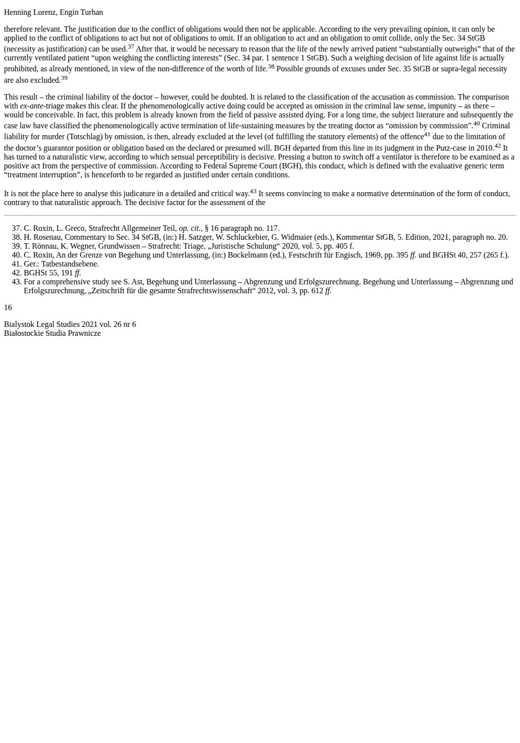Henning Lorenz, Engin Turhan
therefore relevant. The justification due to the conflict of obligations would then not be applicable. According to the very prevailing opinion, it can only be applied to the conflict of obligations to act but not of obligations to omit. If an obligation to act and an obligation to omit collide, only the Sec. 34 StGB (necessity as justification) can be used.37 After that, it would be necessary to reason that the life of the newly arrived patient “substantially outweighs” that of the currently ventilated patient “upon weighing the conflicting interests” (Sec. 34 par. 1 sentence 1 StGB). Such a weighing decision of life against life is actually prohibited, as already mentioned, in view of the non-difference of the worth of life.38 Possible grounds of excuses under Sec. 35 StGB or supra-legal necessity are also excluded.39
This result – the criminal liability of the doctor – however, could be doubted. It is related to the classification of the accusation as commission. The comparison with ex-ante-triage makes this clear. If the phenomenologically active doing could be accepted as omission in the criminal law sense, impunity – as there – would be conceivable. In fact, this problem is already known from the field of passive assisted dying. For a long time, the subject literature and subsequently the case law have classified the phenomenologically active termination of life-sustaining measures by the treating doctor as “omission by commission”.40 Criminal liability for murder (Totschlag) by omission, is then, already excluded at the level (of fulfilling the statutory elements) of the offence41 due to the limitation of the doctor’s guarantor position or obligation based on the declared or presumed will. BGH departed from this line in its judgment in the Putz-case in 2010.42 It has turned to a naturalistic view, according to which sensual perceptibility is decisive. Pressing a button to switch off a ventilator is therefore to be examined as a positive act from the perspective of commission. According to Federal Supreme Court (BGH), this conduct, which is defined with the evaluative generic term “treatment interruption”, is henceforth to be regarded as justified under certain conditions.
It is not the place here to analyse this judicature in a detailed and critical way.43 It seems convincing to make a normative determination of the form of conduct, contrary to that naturalistic approach. The decisive factor for the assessment of the
C. Roxin, L. Greco, Strafrecht Allgemeiner Teil, op. cit., § 16 paragraph no. 117.
H. Rosenau, Commentary to Sec. 34 StGB, (in:) H. Satzger, W. Schluckebier, G. Widmaier (eds.), Kommentar StGB, 5. Edition, 2021, paragraph no. 20.
T. Rönnau, K. Wegner, Grundwissen – Strafrecht: Triage, „Juristische Schulung“ 2020, vol. 5, pp. 405 f.
C. Roxin, An der Grenze von Begehung und Unterlassung, (in:) Bockelmann (ed.), Festschrift für Engisch, 1969, pp. 395 ff. und BGHSt 40, 257 (265 f.).
Ger.: Tatbestandsebene.
BGHSt 55, 191 ff.
For a comprehensive study see S. Ast, Begehung und Unterlassung – Abgrenzung und Erfolgszurechnung. Begehung und Unterlassung – Abgrenzung und Erfolgszurechnung, „Zeitschrift für die gesamte Strafrechtswissenschaft“ 2012, vol. 3, pp. 612 ff.
16
Bialystok Legal Studies 2021 vol. 26 nr 6
Białostockie Studia Prawnicze